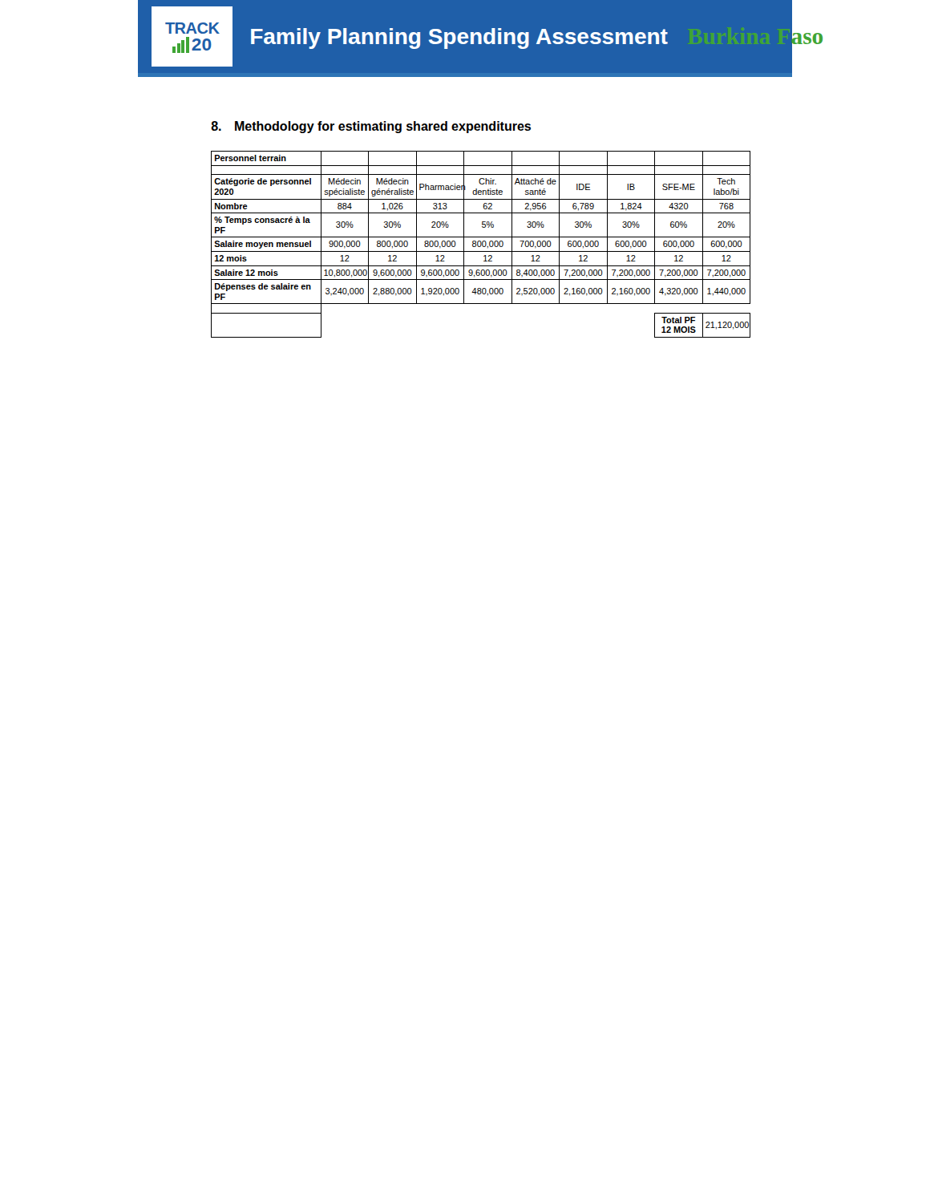TRACK
20
Family Planning Spending Assessment
Burkina Faso
8. Methodology for estimating shared expenditures
| Personnel terrain | | | | | | | | | |
| Catégorie de personnel 2020 | Médecin spécialiste | Médecin généraliste | Pharmacien | Chir. dentiste | Attaché de santé | IDE | IB | SFE-ME | Tech labo/bi |
| Nombre | 884 | 1,026 | 313 | 62 | 2,956 | 6,789 | 1,824 | 4320 | 768 |
| % Temps consacré à la PF | 30% | 30% | 20% | 5% | 30% | 30% | 30% | 60% | 20% |
| Salaire moyen mensuel | 900,000 | 800,000 | 800,000 | 800,000 | 700,000 | 600,000 | 600,000 | 600,000 | 600,000 |
| 12 mois | 12 | 12 | 12 | 12 | 12 | 12 | 12 | 12 | 12 |
| Salaire 12 mois | 10,800,000 | 9,600,000 | 9,600,000 | 9,600,000 | 8,400,000 | 7,200,000 | 7,200,000 | 7,200,000 | 7,200,000 |
| Dépenses de salaire en PF | 3,240,000 | 2,880,000 | 1,920,000 | 480,000 | 2,520,000 | 2,160,000 | 2,160,000 | 4,320,000 | 1,440,000 |
| | | | | | | | | Total PF 12 MOIS | 21,120,000 |